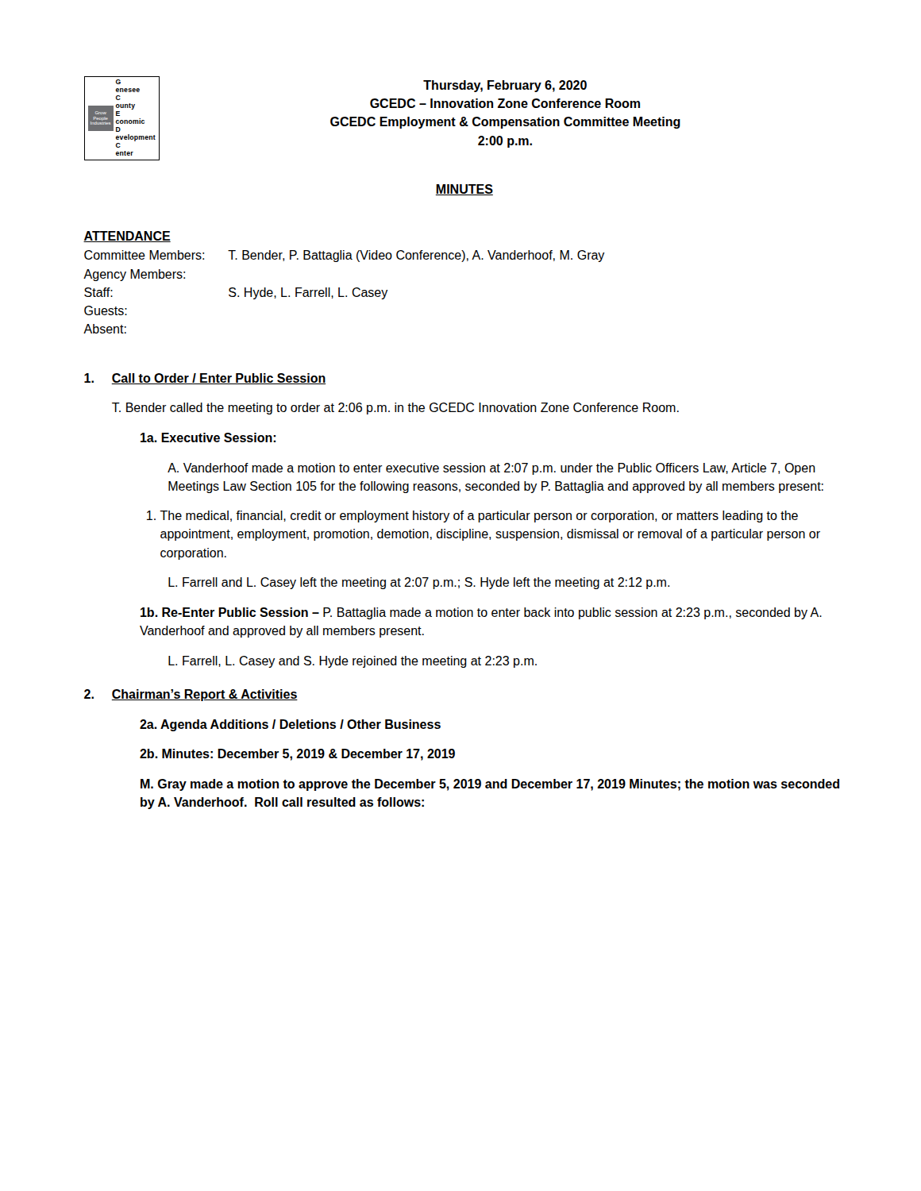Grow
People
Industries Genesee County Economic Development Center
Thursday, February 6, 2020
GCEDC – Innovation Zone Conference Room
GCEDC Employment & Compensation Committee Meeting
2:00 p.m.
MINUTES
ATTENDANCE
| Committee Members: | T. Bender, P. Battaglia (Video Conference), A. Vanderhoof, M. Gray |
| Agency Members: | |
| Staff: | S. Hyde, L. Farrell, L. Casey |
| Guests: | |
| Absent: | |
1. Call to Order / Enter Public Session
T. Bender called the meeting to order at 2:06 p.m. in the GCEDC Innovation Zone Conference Room.
1a. Executive Session:
A. Vanderhoof made a motion to enter executive session at 2:07 p.m. under the Public Officers Law, Article 7, Open Meetings Law Section 105 for the following reasons, seconded by P. Battaglia and approved by all members present:
The medical, financial, credit or employment history of a particular person or corporation, or matters leading to the appointment, employment, promotion, demotion, discipline, suspension, dismissal or removal of a particular person or corporation.
L. Farrell and L. Casey left the meeting at 2:07 p.m.; S. Hyde left the meeting at 2:12 p.m.
1b. Re-Enter Public Session – P. Battaglia made a motion to enter back into public session at 2:23 p.m., seconded by A. Vanderhoof and approved by all members present.
L. Farrell, L. Casey and S. Hyde rejoined the meeting at 2:23 p.m.
2. Chairman’s Report & Activities
2a. Agenda Additions / Deletions / Other Business
2b. Minutes: December 5, 2019 & December 17, 2019
M. Gray made a motion to approve the December 5, 2019 and December 17, 2019 Minutes; the motion was seconded by A. Vanderhoof. Roll call resulted as follows: